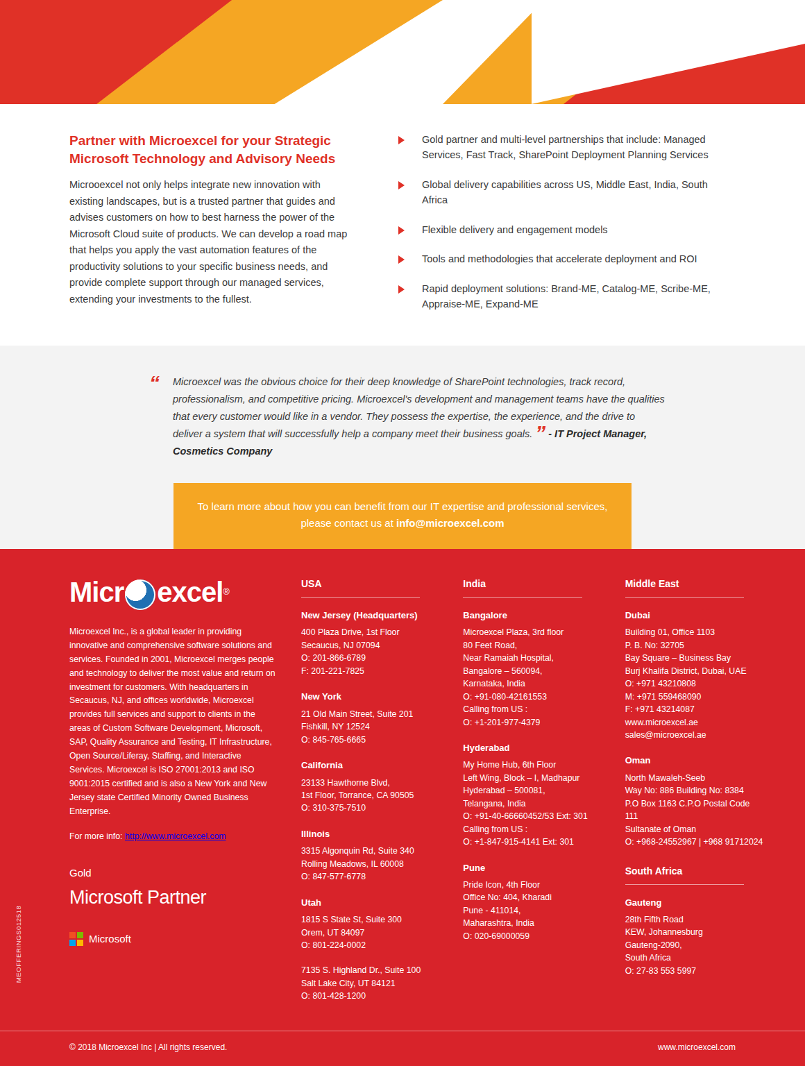Partner with Microexcel for your Strategic
Microsoft Technology and Advisory Needs
Microoexcel not only helps integrate new innovation with existing landscapes, but is a trusted partner that guides and advises customers on how to best harness the power of the Microsoft Cloud suite of products. We can develop a road map that helps you apply the vast automation features of the productivity solutions to your specific business needs, and provide complete support through our managed services, extending your investments to the fullest.
Gold partner and multi-level partnerships that include: Managed Services, Fast Track, SharePoint Deployment Planning Services
Global delivery capabilities across US, Middle East, India, South Africa
Flexible delivery and engagement models
Tools and methodologies that accelerate deployment and ROI
Rapid deployment solutions: Brand-ME, Catalog-ME, Scribe-ME, Appraise-ME, Expand-ME
“ Microexcel was the obvious choice for their deep knowledge of SharePoint technologies, track record, professionalism, and competitive pricing. Microexcel's development and management teams have the qualities that every customer would like in a vendor. They possess the expertise, the experience, and the drive to deliver a system that will successfully help a company meet their business goals. ” - IT Project Manager, Cosmetics Company
To learn more about how you can benefit from our IT expertise and professional services, please contact us at info@microexcel.com
MEOFFERINGS012518
Micr excel®
Microexcel Inc., is a global leader in providing innovative and comprehensive software solutions and services. Founded in 2001, Microexcel merges people and technology to deliver the most value and return on investment for customers. With headquarters in Secaucus, NJ, and offices worldwide, Microexcel provides full services and support to clients in the areas of Custom Software Development, Microsoft, SAP, Quality Assurance and Testing, IT Infrastructure, Open Source/Liferay, Staffing, and Interactive Services. Microexcel is ISO 27001:2013 and ISO 9001:2015 certified and is also a New York and New Jersey state Certified Minority Owned Business Enterprise.
For more info: http://www.microexcel.com
Gold
Microsoft Partner
Microsoft
USA
New Jersey (Headquarters)
400 Plaza Drive, 1st Floor
Secaucus, NJ 07094
O: 201-866-6789
F: 201-221-7825
New York
21 Old Main Street, Suite 201
Fishkill, NY 12524
O: 845-765-6665
California
23133 Hawthorne Blvd,
1st Floor, Torrance, CA 90505
O: 310-375-7510
Illinois
3315 Algonquin Rd, Suite 340
Rolling Meadows, IL 60008
O: 847-577-6778
Utah
1815 S State St, Suite 300
Orem, UT 84097
O: 801-224-0002 7135 S. Highland Dr., Suite 100
Salt Lake City, UT 84121
O: 801-428-1200
India
Bangalore
Microexcel Plaza, 3rd floor
80 Feet Road,
Near Ramaiah Hospital,
Bangalore – 560094,
Karnataka, India
O: +91-080-42161553
Calling from US :
O: +1-201-977-4379
Hyderabad
My Home Hub, 6th Floor
Left Wing, Block – I, Madhapur
Hyderabad – 500081,
Telangana, India
O: +91-40-66660452/53 Ext: 301
Calling from US :
O: +1-847-915-4141 Ext: 301
Pune
Pride Icon, 4th Floor
Office No: 404, Kharadi
Pune - 411014,
Maharashtra, India
O: 020-69000059
Middle East
Dubai
Building 01, Office 1103
P. B. No: 32705
Bay Square – Business Bay
Burj Khalifa District, Dubai, UAE
O: +971 43210808
M: +971 559468090
F: +971 43214087
www.microexcel.ae
sales@microexcel.ae
Oman
North Mawaleh-Seeb
Way No: 886 Building No: 8384
P.O Box 1163 C.P.O Postal Code 111
Sultanate of Oman
O: +968-24552967 | +968 91712024
South Africa
Gauteng
28th Fifth Road
KEW, Johannesburg
Gauteng-2090,
South Africa
O: 27-83 553 5997
© 2018 Microexcel Inc | All rights reserved. www.microexcel.com